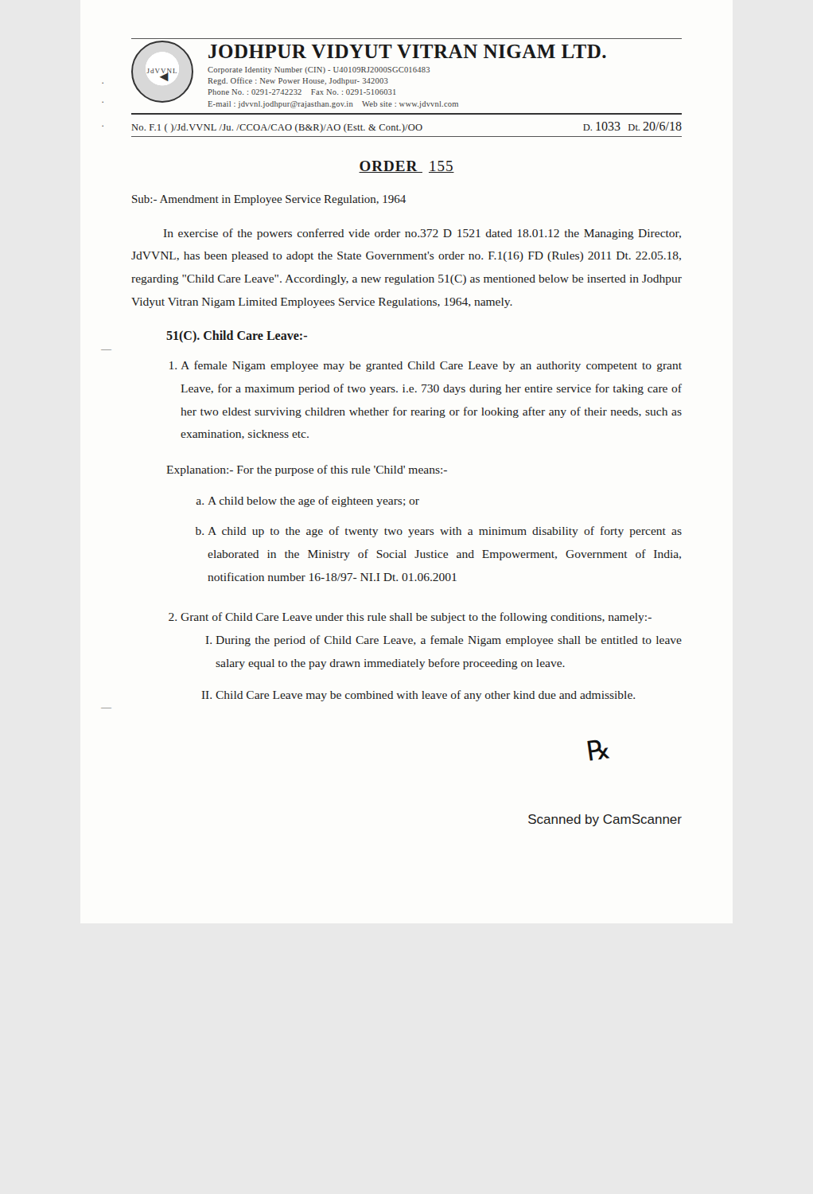·
·
·
—
—
◄
JdVVNL
JODHPUR VIDYUT VITRAN NIGAM LTD.
Corporate Identity Number (CIN) - U40109RJ2000SGC016483
Regd. Office : New Power House, Jodhpur- 342003
Phone No. : 0291-2742232 Fax No. : 0291-5106031
E-mail : jdvvnl.jodhpur@rajasthan.gov.in Web site : www.jdvvnl.com
No. F.1 ( )/Jd.VVNL /Ju. /CCOA/CAO (B&R)/AO (Estt. & Cont.)/OO
D. 1033 Dt. 20/6/18
ORDER 155
Sub:- Amendment in Employee Service Regulation, 1964
In exercise of the powers conferred vide order no.372 D 1521 dated 18.01.12 the Managing Director, JdVVNL, has been pleased to adopt the State Government's order no. F.1(16) FD (Rules) 2011 Dt. 22.05.18, regarding "Child Care Leave". Accordingly, a new regulation 51(C) as mentioned below be inserted in Jodhpur Vidyut Vitran Nigam Limited Employees Service Regulations, 1964, namely.
51(C). Child Care Leave:-
A female Nigam employee may be granted Child Care Leave by an authority competent to grant Leave, for a maximum period of two years. i.e. 730 days during her entire service for taking care of her two eldest surviving children whether for rearing or for looking after any of their needs, such as examination, sickness etc.
Explanation:- For the purpose of this rule 'Child' means:-
A child below the age of eighteen years; or
A child up to the age of twenty two years with a minimum disability of forty percent as elaborated in the Ministry of Social Justice and Empowerment, Government of India, notification number 16-18/97- NI.I Dt. 01.06.2001
Grant of Child Care Leave under this rule shall be subject to the following conditions, namely:-
During the period of Child Care Leave, a female Nigam employee shall be entitled to leave salary equal to the pay drawn immediately before proceeding on leave.
Child Care Leave may be combined with leave of any other kind due and admissible.
℞
Scanned by CamScanner